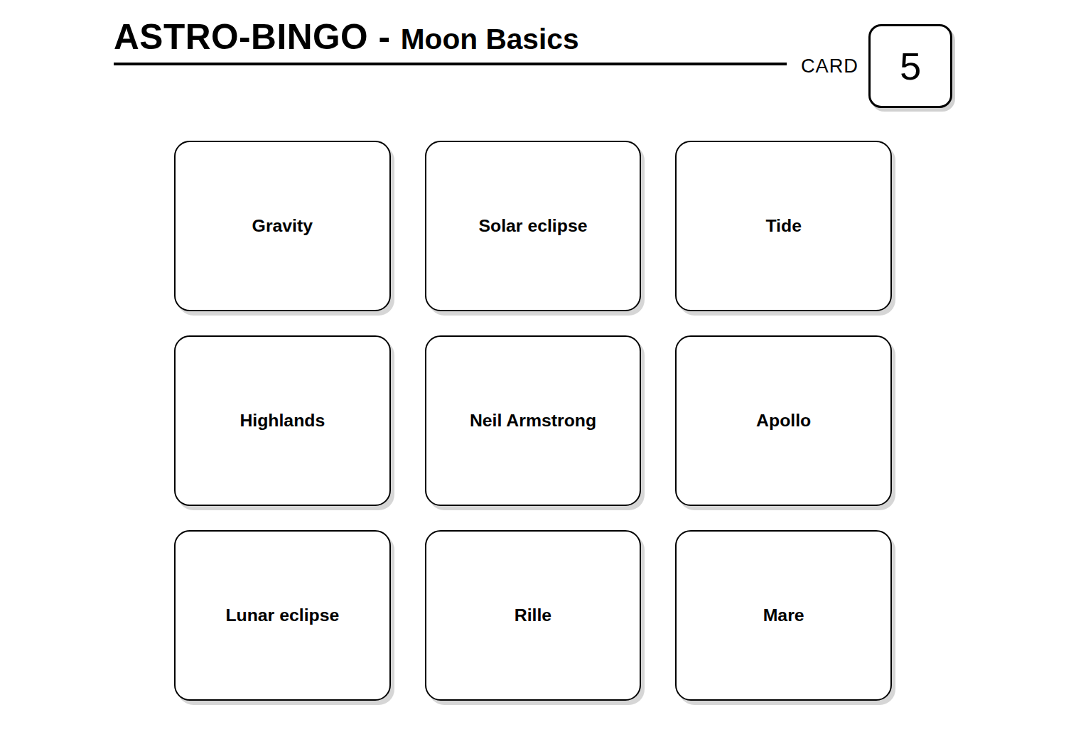Astro-Bingo - Moon Basics
Card 5
Gravity
Solar eclipse
Tide
Highlands
Neil Armstrong
Apollo
Lunar eclipse
Rille
Mare